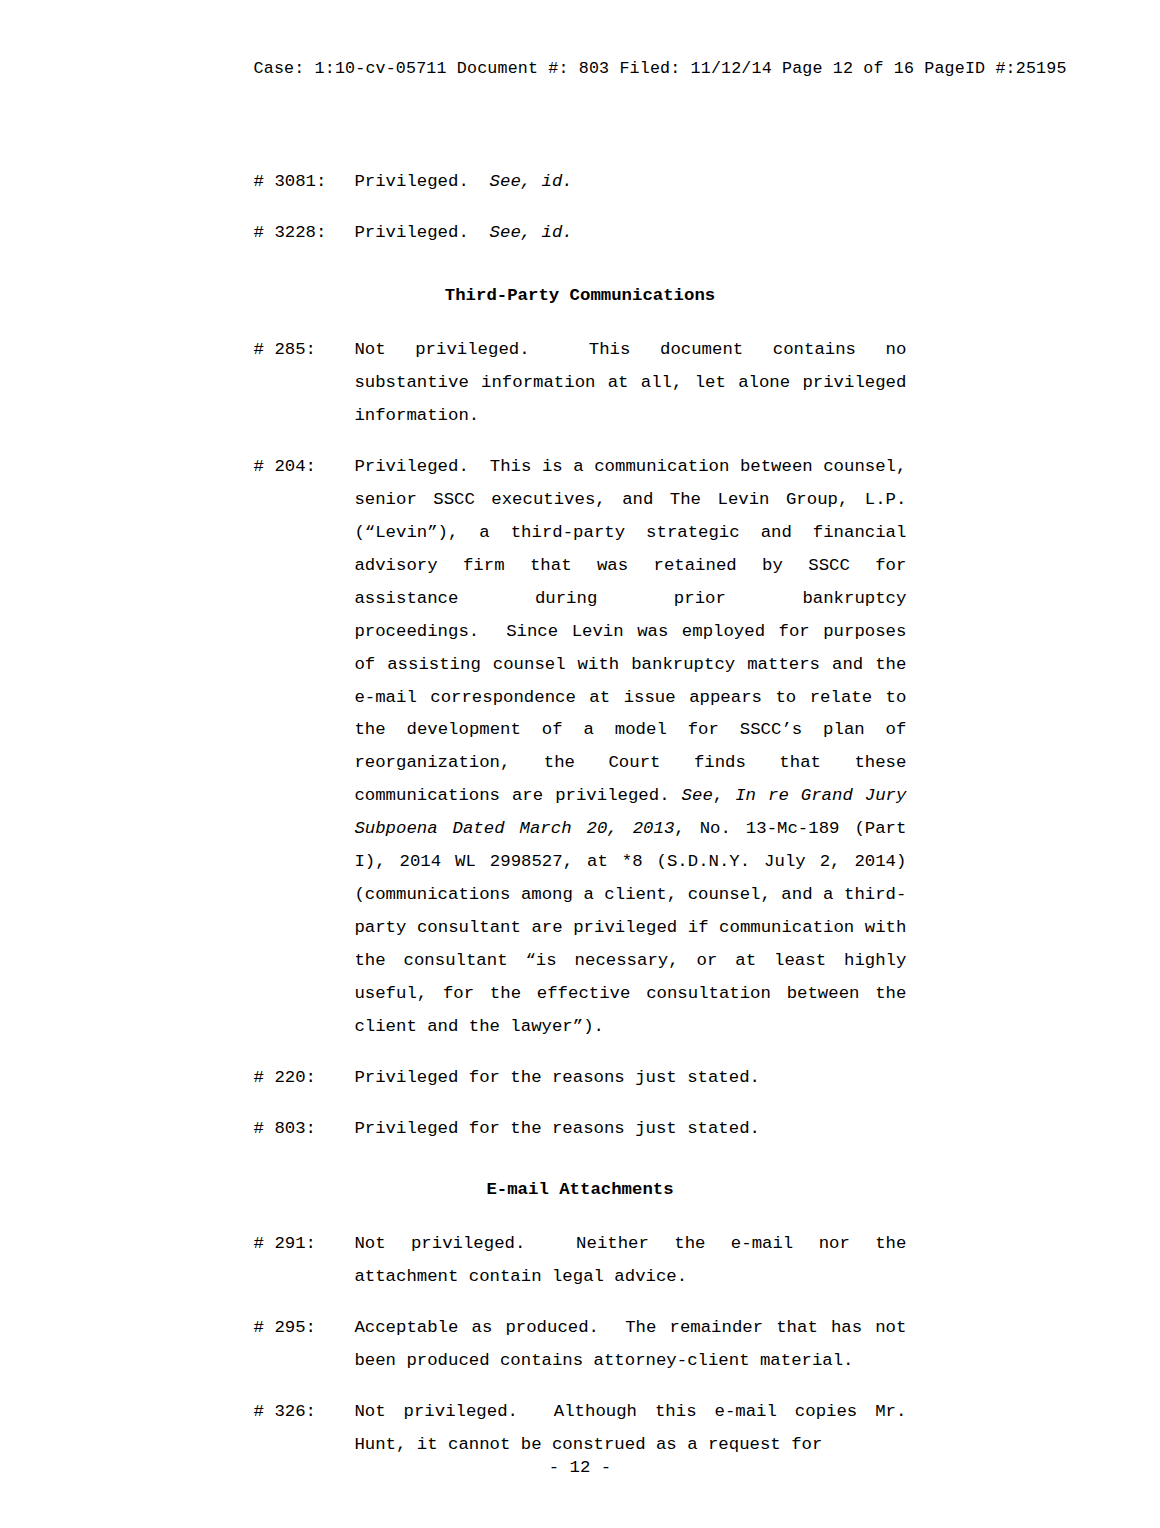Case: 1:10-cv-05711 Document #: 803 Filed: 11/12/14 Page 12 of 16 PageID #:25195
# 3081:
Privileged. See, id.
# 3228:
Privileged. See, id.
Third-Party Communications
# 285:
Not privileged. This document contains no substantive information at all, let alone privileged information.
# 204:
Privileged. This is a communication between counsel, senior SSCC executives, and The Levin Group, L.P. (“Levin”), a third-party strategic and financial advisory firm that was retained by SSCC for assistance during prior bankruptcy proceedings. Since Levin was employed for purposes of assisting counsel with bankruptcy matters and the e-mail correspondence at issue appears to relate to the development of a model for SSCC’s plan of reorganization, the Court finds that these communications are privileged. See, In re Grand Jury Subpoena Dated March 20, 2013, No. 13-Mc-189 (Part I), 2014 WL 2998527, at *8 (S.D.N.Y. July 2, 2014) (communications among a client, counsel, and a third-party consultant are privileged if communication with the consultant “is necessary, or at least highly useful, for the effective consultation between the client and the lawyer”).
# 220:
Privileged for the reasons just stated.
# 803:
Privileged for the reasons just stated.
E-mail Attachments
# 291:
Not privileged. Neither the e-mail nor the attachment contain legal advice.
# 295:
Acceptable as produced. The remainder that has not been produced contains attorney-client material.
# 326:
Not privileged. Although this e-mail copies Mr. Hunt, it cannot be construed as a request for
- 12 -